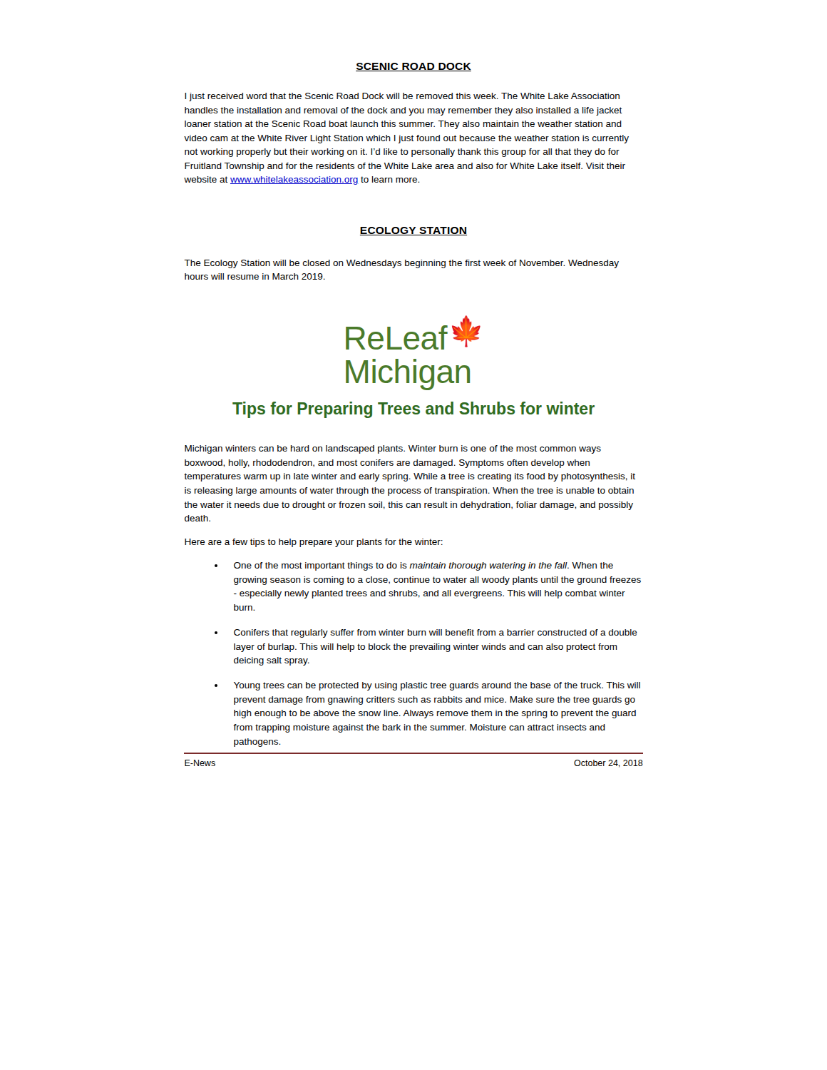SCENIC ROAD DOCK
I just received word that the Scenic Road Dock will be removed this week. The White Lake Association handles the installation and removal of the dock and you may remember they also installed a life jacket loaner station at the Scenic Road boat launch this summer. They also maintain the weather station and video cam at the White River Light Station which I just found out because the weather station is currently not working properly but their working on it. I’d like to personally thank this group for all that they do for Fruitland Township and for the residents of the White Lake area and also for White Lake itself. Visit their website at www.whitelakeassociation.org to learn more.
ECOLOGY STATION
The Ecology Station will be closed on Wednesdays beginning the first week of November. Wednesday hours will resume in March 2019.
ReLeaf🍁 Michigan
Tips for Preparing Trees and Shrubs for winter
Michigan winters can be hard on landscaped plants. Winter burn is one of the most common ways boxwood, holly, rhododendron, and most conifers are damaged. Symptoms often develop when temperatures warm up in late winter and early spring. While a tree is creating its food by photosynthesis, it is releasing large amounts of water through the process of transpiration. When the tree is unable to obtain the water it needs due to drought or frozen soil, this can result in dehydration, foliar damage, and possibly death.
Here are a few tips to help prepare your plants for the winter:
One of the most important things to do is maintain thorough watering in the fall. When the growing season is coming to a close, continue to water all woody plants until the ground freezes - especially newly planted trees and shrubs, and all evergreens. This will help combat winter burn.
Conifers that regularly suffer from winter burn will benefit from a barrier constructed of a double layer of burlap. This will help to block the prevailing winter winds and can also protect from deicing salt spray.
Young trees can be protected by using plastic tree guards around the base of the truck. This will prevent damage from gnawing critters such as rabbits and mice. Make sure the tree guards go high enough to be above the snow line. Always remove them in the spring to prevent the guard from trapping moisture against the bark in the summer. Moisture can attract insects and pathogens.
E-News October 24, 2018